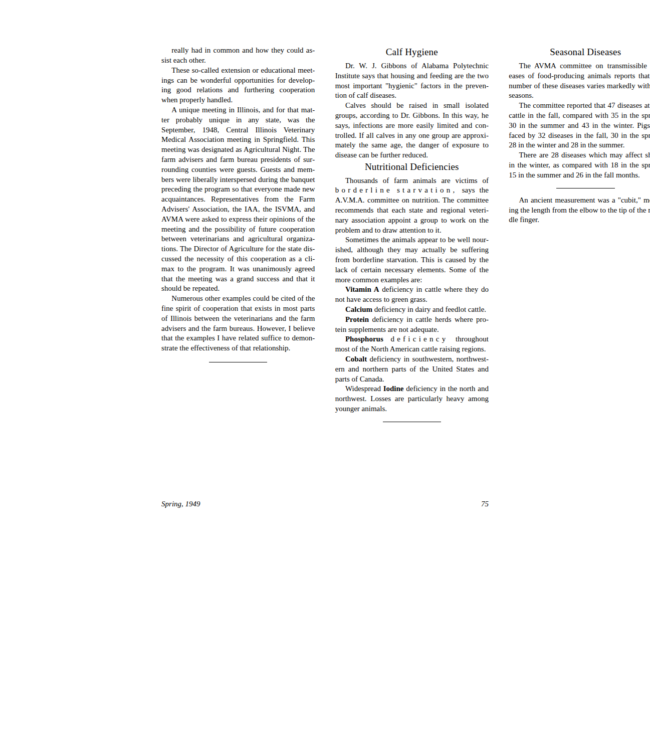really had in common and how they could assist each other.
These so-called extension or educational meetings can be wonderful opportunities for developing good relations and furthering cooperation when properly handled.
A unique meeting in Illinois, and for that matter probably unique in any state, was the September, 1948, Central Illinois Veterinary Medical Association meeting in Springfield. This meeting was designated as Agricultural Night. The farm advisers and farm bureau presidents of surrounding counties were guests. Guests and members were liberally interspersed during the banquet preceding the program so that everyone made new acquaintances. Representatives from the Farm Advisers' Association, the IAA, the ISVMA, and AVMA were asked to express their opinions of the meeting and the possibility of future cooperation between veterinarians and agricultural organizations. The Director of Agriculture for the state discussed the necessity of this cooperation as a climax to the program. It was unanimously agreed that the meeting was a grand success and that it should be repeated.
Numerous other examples could be cited of the fine spirit of cooperation that exists in most parts of Illinois between the veterinarians and the farm advisers and the farm bureaus. However, I believe that the examples I have related suffice to demonstrate the effectiveness of that relationship.
Calf Hygiene
Dr. W. J. Gibbons of Alabama Polytechnic Institute says that housing and feeding are the two most important "hygienic" factors in the prevention of calf diseases.
Calves should be raised in small isolated groups, according to Dr. Gibbons. In this way, he says, infections are more easily limited and controlled. If all calves in any one group are approximately the same age, the danger of exposure to disease can be further reduced.
Nutritional Deficiencies
Thousands of farm animals are victims of borderline starvation, says the A.V.M.A. committee on nutrition. The committee recommends that each state and regional veterinary association appoint a group to work on the problem and to draw attention to it.
Sometimes the animals appear to be well nourished, although they may actually be suffering from borderline starvation. This is caused by the lack of certain necessary elements. Some of the more common examples are:
Vitamin A deficiency in cattle where they do not have access to green grass.
Calcium deficiency in dairy and feedlot cattle.
Protein deficiency in cattle herds where protein supplements are not adequate.
Phosphorus deficiency throughout most of the North American cattle raising regions.
Cobalt deficiency in southwestern, northwestern and northern parts of the United States and parts of Canada.
Widespread Iodine deficiency in the north and northwest. Losses are particularly heavy among younger animals.
Seasonal Diseases
The AVMA committee on transmissible diseases of food-producing animals reports that the number of these diseases varies markedly with the seasons.
The committee reported that 47 diseases attack cattle in the fall, compared with 35 in the spring, 30 in the summer and 43 in the winter. Pigs are faced by 32 diseases in the fall, 30 in the spring, 28 in the winter and 28 in the summer.
There are 28 diseases which may affect sheep in the winter, as compared with 18 in the spring, 15 in the summer and 26 in the fall months.
An ancient measurement was a "cubit," meaning the length from the elbow to the tip of the middle finger.
Spring, 1949 75